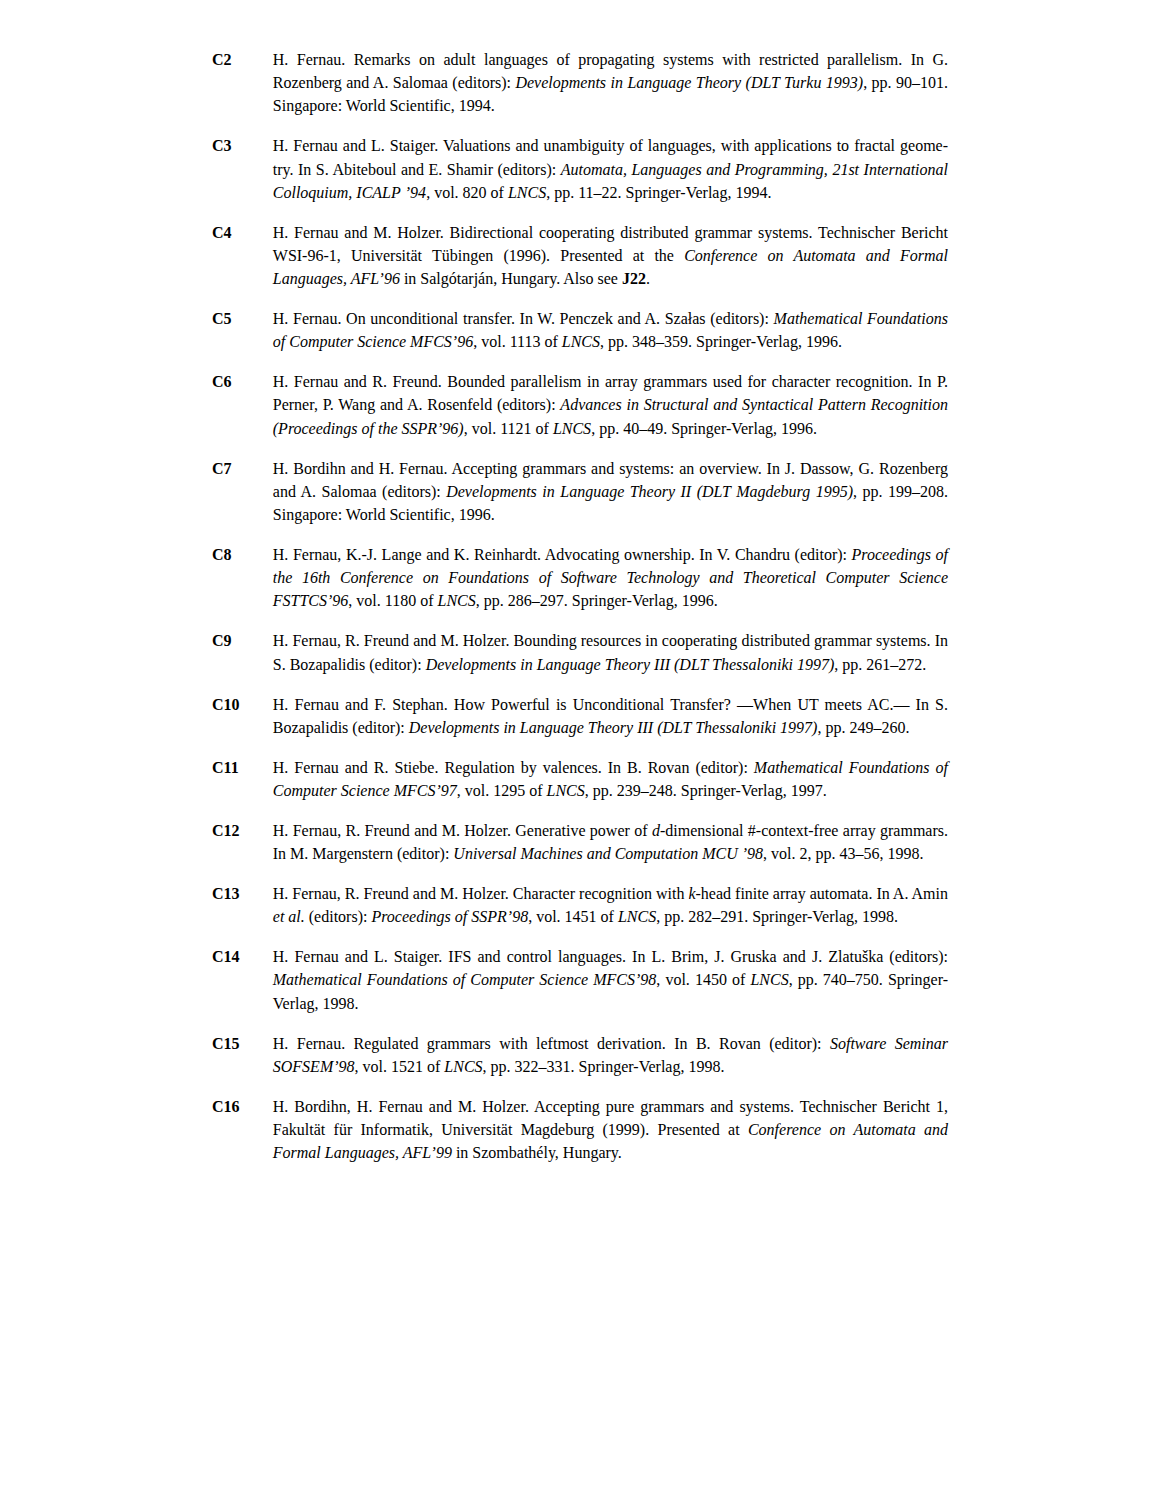C2 H. Fernau. Remarks on adult languages of propagating systems with restricted parallelism. In G. Rozenberg and A. Salomaa (editors): Developments in Language Theory (DLT Turku 1993), pp. 90–101. Singapore: World Scientific, 1994.
C3 H. Fernau and L. Staiger. Valuations and unambiguity of languages, with applications to fractal geometry. In S. Abiteboul and E. Shamir (editors): Automata, Languages and Programming, 21st International Colloquium, ICALP ’94, vol. 820 of LNCS, pp. 11–22. Springer-Verlag, 1994.
C4 H. Fernau and M. Holzer. Bidirectional cooperating distributed grammar systems. Technischer Bericht WSI-96-1, Universität Tübingen (1996). Presented at the Conference on Automata and Formal Languages, AFL’96 in Salgótarján, Hungary. Also see J22.
C5 H. Fernau. On unconditional transfer. In W. Penczek and A. Szałas (editors): Mathematical Foundations of Computer Science MFCS’96, vol. 1113 of LNCS, pp. 348–359. Springer-Verlag, 1996.
C6 H. Fernau and R. Freund. Bounded parallelism in array grammars used for character recognition. In P. Perner, P. Wang and A. Rosenfeld (editors): Advances in Structural and Syntactical Pattern Recognition (Proceedings of the SSPR’96), vol. 1121 of LNCS, pp. 40–49. Springer-Verlag, 1996.
C7 H. Bordihn and H. Fernau. Accepting grammars and systems: an overview. In J. Dassow, G. Rozenberg and A. Salomaa (editors): Developments in Language Theory II (DLT Magdeburg 1995), pp. 199–208. Singapore: World Scientific, 1996.
C8 H. Fernau, K.-J. Lange and K. Reinhardt. Advocating ownership. In V. Chandru (editor): Proceedings of the 16th Conference on Foundations of Software Technology and Theoretical Computer Science FSTTCS’96, vol. 1180 of LNCS, pp. 286–297. Springer-Verlag, 1996.
C9 H. Fernau, R. Freund and M. Holzer. Bounding resources in cooperating distributed grammar systems. In S. Bozapalidis (editor): Developments in Language Theory III (DLT Thessaloniki 1997), pp. 261–272.
C10 H. Fernau and F. Stephan. How Powerful is Unconditional Transfer? —When UT meets AC.— In S. Bozapalidis (editor): Developments in Language Theory III (DLT Thessaloniki 1997), pp. 249–260.
C11 H. Fernau and R. Stiebe. Regulation by valences. In B. Rovan (editor): Mathematical Foundations of Computer Science MFCS’97, vol. 1295 of LNCS, pp. 239–248. Springer-Verlag, 1997.
C12 H. Fernau, R. Freund and M. Holzer. Generative power of d-dimensional #-context-free array grammars. In M. Margenstern (editor): Universal Machines and Computation MCU ’98, vol. 2, pp. 43–56, 1998.
C13 H. Fernau, R. Freund and M. Holzer. Character recognition with k-head finite array automata. In A. Amin et al. (editors): Proceedings of SSPR’98, vol. 1451 of LNCS, pp. 282–291. Springer-Verlag, 1998.
C14 H. Fernau and L. Staiger. IFS and control languages. In L. Brim, J. Gruska and J. Zlatuška (editors): Mathematical Foundations of Computer Science MFCS’98, vol. 1450 of LNCS, pp. 740–750. Springer-Verlag, 1998.
C15 H. Fernau. Regulated grammars with leftmost derivation. In B. Rovan (editor): Software Seminar SOFSEM’98, vol. 1521 of LNCS, pp. 322–331. Springer-Verlag, 1998.
C16 H. Bordihn, H. Fernau and M. Holzer. Accepting pure grammars and systems. Technischer Bericht 1, Fakultät für Informatik, Universität Magdeburg (1999). Presented at Conference on Automata and Formal Languages, AFL’99 in Szombathély, Hungary.